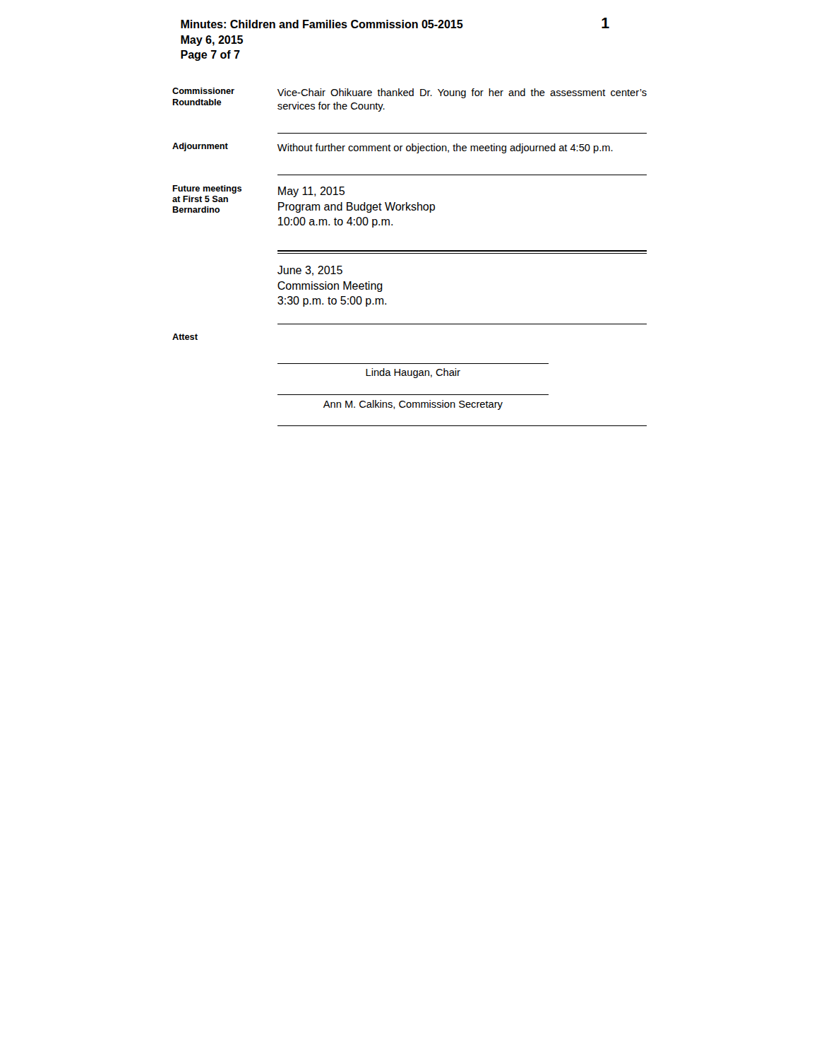1
Minutes: Children and Families Commission 05-2015
May 6, 2015
Page 7 of 7
| Commissioner Roundtable | Vice-Chair Ohikuare thanked Dr. Young for her and the assessment center’s services for the County. |
| Adjournment | Without further comment or objection, the meeting adjourned at 4:50 p.m. |
| Future meetings at First 5 San Bernardino | May 11, 2015 Program and Budget Workshop 10:00 a.m. to 4:00 p.m. June 3, 2015 Commission Meeting 3:30 p.m. to 5:00 p.m. |
| Attest | Linda Haugan, Chair Ann M. Calkins, Commission Secretary |